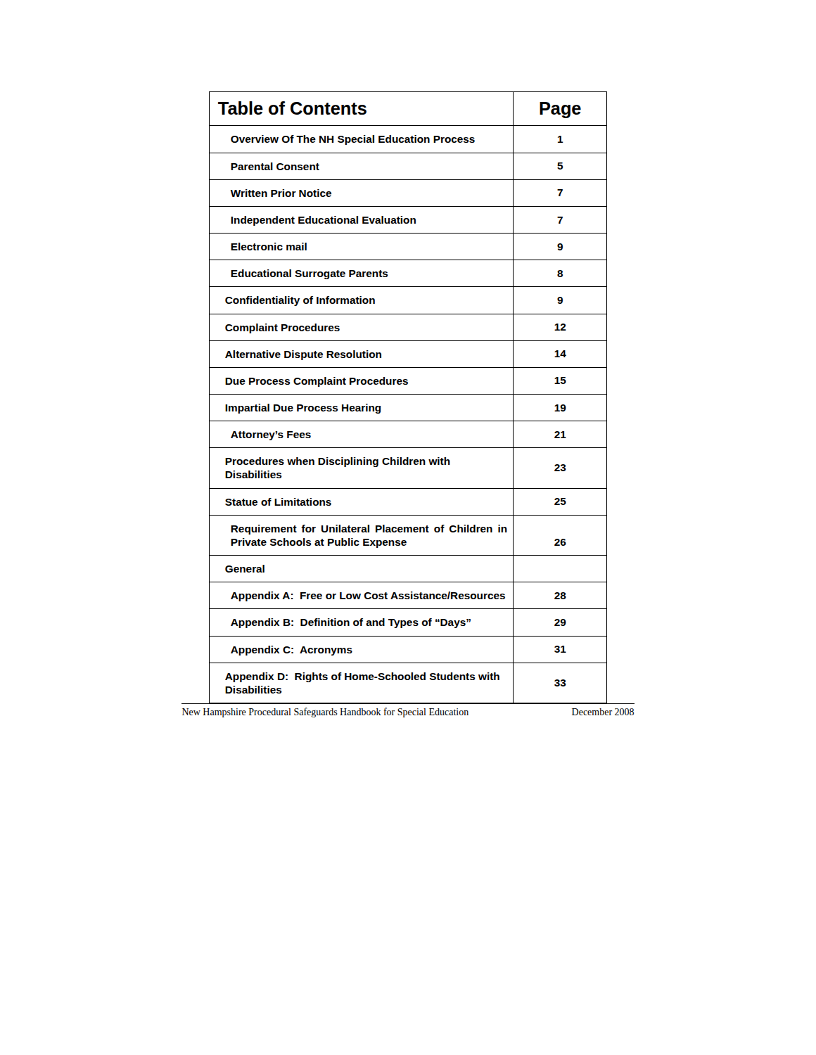| Table of Contents | Page |
| --- | --- |
| Overview Of The NH Special Education Process | 1 |
| Parental Consent | 5 |
| Written Prior Notice | 7 |
| Independent Educational Evaluation | 7 |
| Electronic mail | 9 |
| Educational Surrogate Parents | 8 |
| Confidentiality of Information | 9 |
| Complaint Procedures | 12 |
| Alternative Dispute Resolution | 14 |
| Due Process Complaint Procedures | 15 |
| Impartial Due Process Hearing | 19 |
| Attorney’s Fees | 21 |
| Procedures when Disciplining Children with Disabilities | 23 |
| Statue of Limitations | 25 |
| Requirement for Unilateral Placement of Children in Private Schools at Public Expense | 26 |
| General | |
| Appendix A: Free or Low Cost Assistance/Resources | 28 |
| Appendix B: Definition of and Types of “Days” | 29 |
| Appendix C: Acronyms | 31 |
| Appendix D: Rights of Home-Schooled Students with Disabilities | 33 |
New Hampshire Procedural Safeguards Handbook for Special Education
December 2008